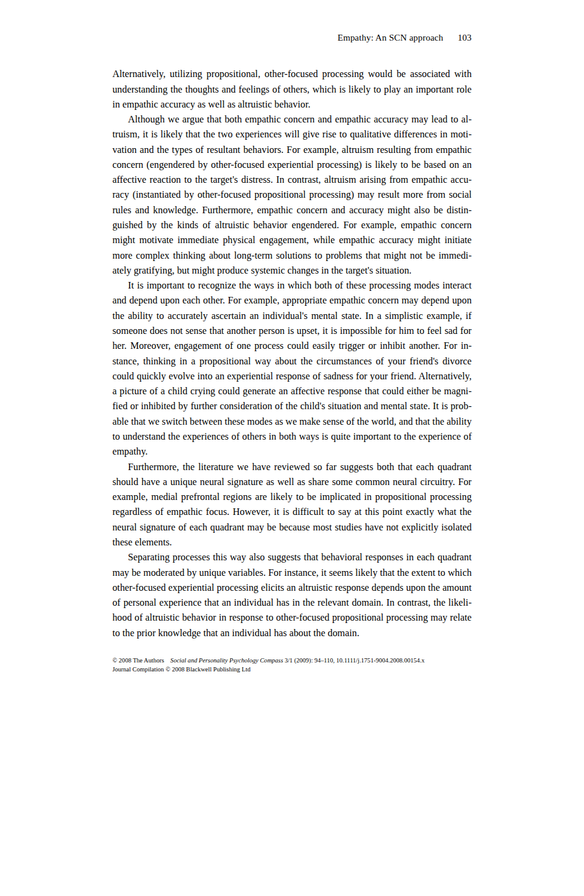Empathy: An SCN approach 103
Alternatively, utilizing propositional, other-focused processing would be associated with understanding the thoughts and feelings of others, which is likely to play an important role in empathic accuracy as well as altruistic behavior.
Although we argue that both empathic concern and empathic accuracy may lead to altruism, it is likely that the two experiences will give rise to qualitative differences in motivation and the types of resultant behaviors. For example, altruism resulting from empathic concern (engendered by other-focused experiential processing) is likely to be based on an affective reaction to the target's distress. In contrast, altruism arising from empathic accuracy (instantiated by other-focused propositional processing) may result more from social rules and knowledge. Furthermore, empathic concern and accuracy might also be distinguished by the kinds of altruistic behavior engendered. For example, empathic concern might motivate immediate physical engagement, while empathic accuracy might initiate more complex thinking about long-term solutions to problems that might not be immediately gratifying, but might produce systemic changes in the target's situation.
It is important to recognize the ways in which both of these processing modes interact and depend upon each other. For example, appropriate empathic concern may depend upon the ability to accurately ascertain an individual's mental state. In a simplistic example, if someone does not sense that another person is upset, it is impossible for him to feel sad for her. Moreover, engagement of one process could easily trigger or inhibit another. For instance, thinking in a propositional way about the circumstances of your friend's divorce could quickly evolve into an experiential response of sadness for your friend. Alternatively, a picture of a child crying could generate an affective response that could either be magnified or inhibited by further consideration of the child's situation and mental state. It is probable that we switch between these modes as we make sense of the world, and that the ability to understand the experiences of others in both ways is quite important to the experience of empathy.
Furthermore, the literature we have reviewed so far suggests both that each quadrant should have a unique neural signature as well as share some common neural circuitry. For example, medial prefrontal regions are likely to be implicated in propositional processing regardless of empathic focus. However, it is difficult to say at this point exactly what the neural signature of each quadrant may be because most studies have not explicitly isolated these elements.
Separating processes this way also suggests that behavioral responses in each quadrant may be moderated by unique variables. For instance, it seems likely that the extent to which other-focused experiential processing elicits an altruistic response depends upon the amount of personal experience that an individual has in the relevant domain. In contrast, the likelihood of altruistic behavior in response to other-focused propositional processing may relate to the prior knowledge that an individual has about the domain.
© 2008 The Authors Social and Personality Psychology Compass 3/1 (2009): 94–110, 10.1111/j.1751-9004.2008.00154.x
Journal Compilation © 2008 Blackwell Publishing Ltd